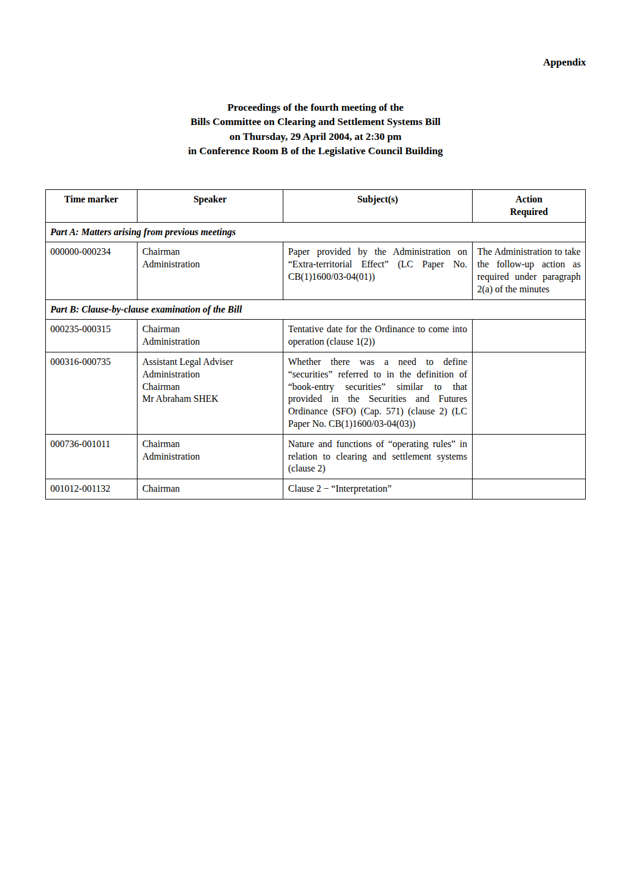Appendix
Proceedings of the fourth meeting of the
Bills Committee on Clearing and Settlement Systems Bill
on Thursday, 29 April 2004, at 2:30 pm
in Conference Room B of the Legislative Council Building
| Time marker | Speaker | Subject(s) | Action Required |
| --- | --- | --- | --- |
| Part A: Matters arising from previous meetings |
| 000000-000234 | Chairman Administration | Paper provided by the Administration on “Extra-territorial Effect” (LC Paper No. CB(1)1600/03-04(01)) | The Administration to take the follow-up action as required under paragraph 2(a) of the minutes |
| Part B: Clause-by-clause examination of the Bill |
| 000235-000315 | Chairman Administration | Tentative date for the Ordinance to come into operation (clause 1(2)) | |
| 000316-000735 | Assistant Legal Adviser Administration Chairman Mr Abraham SHEK | Whether there was a need to define “securities” referred to in the definition of “book-entry securities” similar to that provided in the Securities and Futures Ordinance (SFO) (Cap. 571) (clause 2) (LC Paper No. CB(1)1600/03-04(03)) | |
| 000736-001011 | Chairman Administration | Nature and functions of “operating rules” in relation to clearing and settlement systems (clause 2) | |
| 001012-001132 | Chairman | Clause 2 − “Interpretation” | |